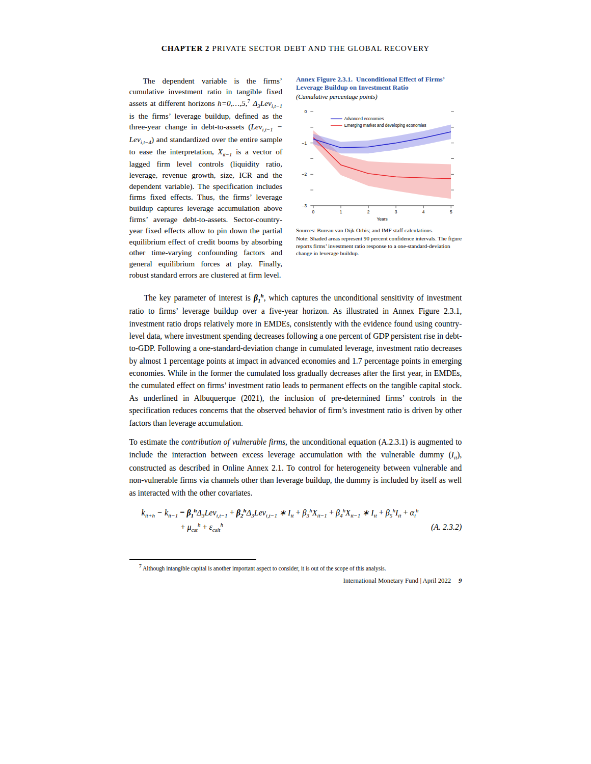Chapter 2 Private Sector Debt and the Global Recovery
The dependent variable is the firms’ cumulative investment ratio in tangible fixed assets at different horizons h=0,…,5,7 Δ3Levi,t−1 is the firms’ leverage buildup, defined as the three-year change in debt-to-assets (Levi,t−1 − Levi,t−4) and standardized over the entire sample to ease the interpretation, Xit−1 is a vector of lagged firm level controls (liquidity ratio, leverage, revenue growth, size, ICR and the dependent variable). The specification includes firms fixed effects. Thus, the firms’ leverage buildup captures leverage accumulation above firms’ average debt-to-assets. Sector-country-year fixed effects allow to pin down the partial equilibrium effect of credit booms by absorbing other time-varying confounding factors and general equilibrium forces at play. Finally, robust standard errors are clustered at firm level.
Annex Figure 2.3.1. Unconditional Effect of Firms’ Leverage Buildup on Investment Ratio
(Cumulative percentage points)
0 −1 −2 −3 0 1 2 3 4 5 Years Advanced economies Emerging market and developing economies
Sources: Bureau van Dijk Orbis; and IMF staff calculations.
Note: Shaded areas represent 90 percent confidence intervals. The figure reports firms’ investment ratio response to a one-standard-deviation change in leverage buildup.
The key parameter of interest is β1h, which captures the unconditional sensitivity of investment ratio to firms’ leverage buildup over a five-year horizon. As illustrated in Annex Figure 2.3.1, investment ratio drops relatively more in EMDEs, consistently with the evidence found using country-level data, where investment spending decreases following a one percent of GDP persistent rise in debt-to-GDP. Following a one-standard-deviation change in cumulated leverage, investment ratio decreases by almost 1 percentage points at impact in advanced economies and 1.7 percentage points in emerging economies. While in the former the cumulated loss gradually decreases after the first year, in EMDEs, the cumulated effect on firms’ investment ratio leads to permanent effects on the tangible capital stock. As underlined in Albuquerque (2021), the inclusion of pre-determined firms’ controls in the specification reduces concerns that the observed behavior of firm’s investment ratio is driven by other factors than leverage accumulation.
To estimate the contribution of vulnerable firms, the unconditional equation (A.2.3.1) is augmented to include the interaction between excess leverage accumulation with the vulnerable dummy (Iit), constructed as described in Online Annex 2.1. To control for heterogeneity between vulnerable and non-vulnerable firms via channels other than leverage buildup, the dummy is included by itself as well as interacted with the other covariates.
kit+h − kit−1 = β1h Δ3Levi,t−1 + β2h Δ3Levi,t−1 ∗ Iit + β3hXit−1 + β4hXit−1 ∗ Iit + β5hIit + αih + μcsth + εcsith (A. 2.3.2)
7 Although intangible capital is another important aspect to consider, it is out of the scope of this analysis.
International Monetary Fund | April 2022 9